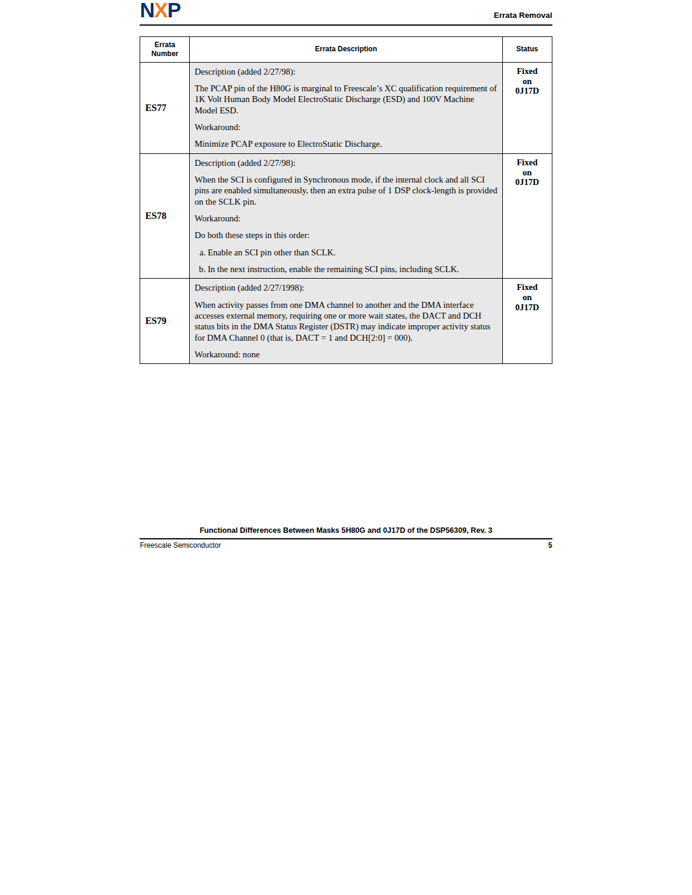NXP
Errata Removal
| Errata Number | Errata Description | Status |
| --- | --- | --- |
| ES77 | Description (added 2/27/98): The PCAP pin of the H80G is marginal to Freescale’s XC qualification requirement of 1K Volt Human Body Model ElectroStatic Discharge (ESD) and 100V Machine Model ESD. Workaround: Minimize PCAP exposure to ElectroStatic Discharge. | Fixed on 0J17D |
| ES78 | Description (added 2/27/98): When the SCI is configured in Synchronous mode, if the internal clock and all SCI pins are enabled simultaneously, then an extra pulse of 1 DSP clock-length is provided on the SCLK pin. Workaround: Do both these steps in this order: Enable an SCI pin other than SCLK. In the next instruction, enable the remaining SCI pins, including SCLK. | Fixed on 0J17D |
| ES79 | Description (added 2/27/1998): When activity passes from one DMA channel to another and the DMA interface accesses external memory, requiring one or more wait states, the DACT and DCH status bits in the DMA Status Register (DSTR) may indicate improper activity status for DMA Channel 0 (that is, DACT = 1 and DCH[2:0] = 000). Workaround: none | Fixed on 0J17D |
Functional Differences Between Masks 5H80G and 0J17D of the DSP56309, Rev. 3
Freescale Semiconductor 5